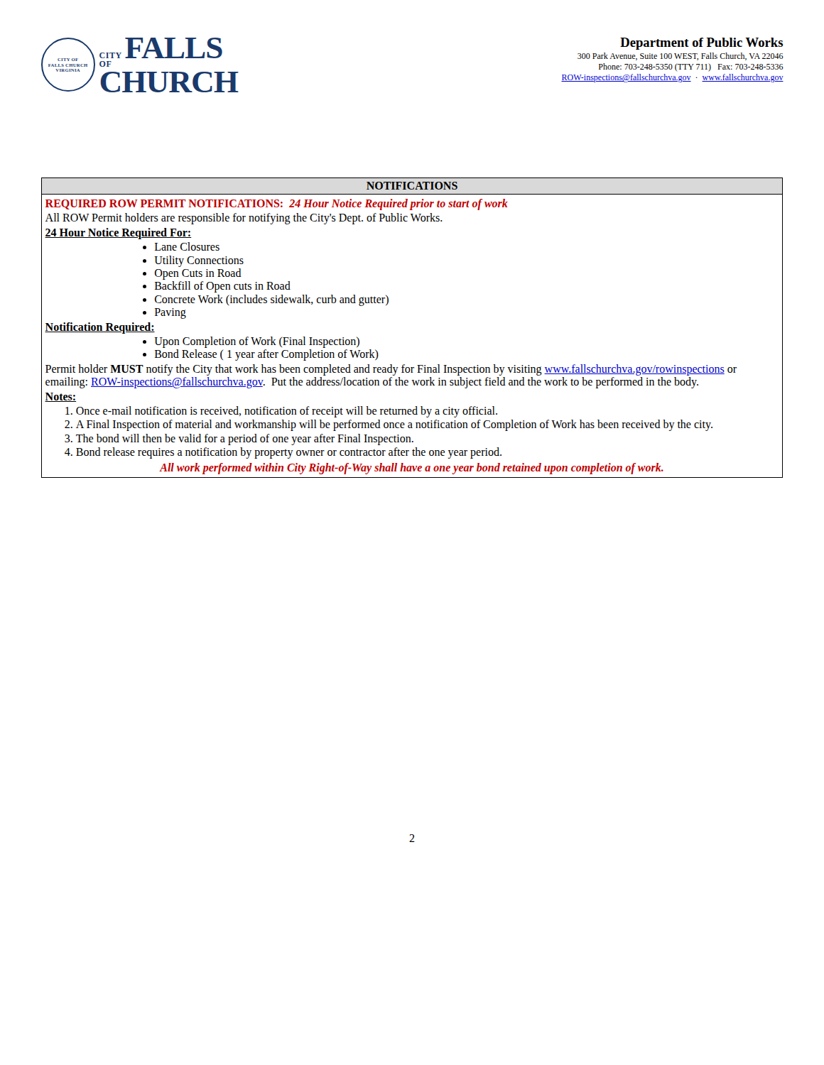CITY OF
FALLS CHURCH
VIRGINIA
CITY
OF FALLS
CHURCH
Department of Public Works
300 Park Avenue, Suite 100 WEST, Falls Church, VA 22046
Phone: 703-248-5350 (TTY 711) Fax: 703-248-5336
ROW-inspections@fallschurchva.gov · www.fallschurchva.gov
| NOTIFICATIONS |
| REQUIRED ROW PERMIT NOTIFICATIONS: 24 Hour Notice Required prior to start of work All ROW Permit holders are responsible for notifying the City's Dept. of Public Works. 24 Hour Notice Required For: Lane Closures Utility Connections Open Cuts in Road Backfill of Open cuts in Road Concrete Work (includes sidewalk, curb and gutter) Paving Notification Required: Upon Completion of Work (Final Inspection) Bond Release ( 1 year after Completion of Work) Permit holder MUST notify the City that work has been completed and ready for Final Inspection by visiting www.fallschurchva.gov/rowinspections or emailing: ROW-inspections@fallschurchva.gov . Put the address/location of the work in subject field and the work to be performed in the body. Notes: Once e-mail notification is received, notification of receipt will be returned by a city official. A Final Inspection of material and workmanship will be performed once a notification of Completion of Work has been received by the city. The bond will then be valid for a period of one year after Final Inspection. Bond release requires a notification by property owner or contractor after the one year period. All work performed within City Right-of-Way shall have a one year bond retained upon completion of work. |
2